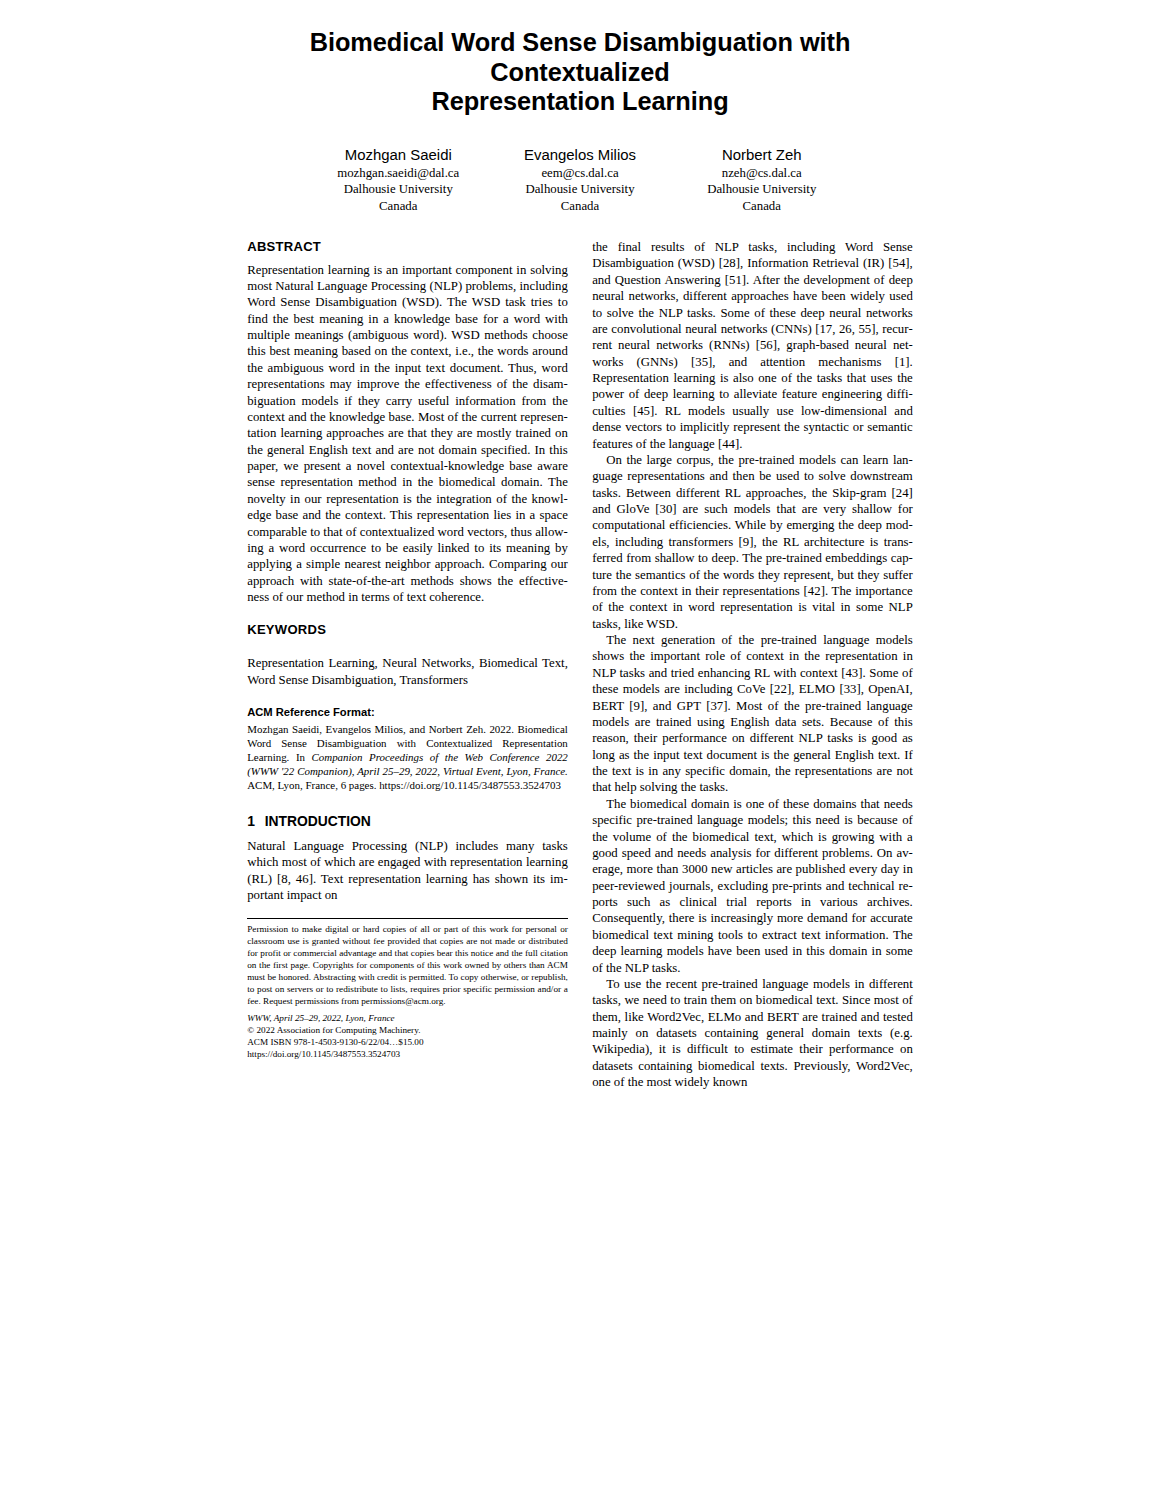Biomedical Word Sense Disambiguation with Contextualized
Representation Learning
Mozhgan Saeidi
mozhgan.saeidi@dal.ca
Dalhousie University
Canada
Evangelos Milios
eem@cs.dal.ca
Dalhousie University
Canada
Norbert Zeh
nzeh@cs.dal.ca
Dalhousie University
Canada
Abstract
Representation learning is an important component in solving most Natural Language Processing (NLP) problems, including Word Sense Disambiguation (WSD). The WSD task tries to find the best meaning in a knowledge base for a word with multiple meanings (ambiguous word). WSD methods choose this best meaning based on the context, i.e., the words around the ambiguous word in the input text document. Thus, word representations may improve the effectiveness of the disambiguation models if they carry useful information from the context and the knowledge base. Most of the current representation learning approaches are that they are mostly trained on the general English text and are not domain specified. In this paper, we present a novel contextual-knowledge base aware sense representation method in the biomedical domain. The novelty in our representation is the integration of the knowledge base and the context. This representation lies in a space comparable to that of contextualized word vectors, thus allowing a word occurrence to be easily linked to its meaning by applying a simple nearest neighbor approach. Comparing our approach with state-of-the-art methods shows the effectiveness of our method in terms of text coherence.
Keywords
Representation Learning, Neural Networks, Biomedical Text, Word Sense Disambiguation, Transformers
ACM Reference Format:
Mozhgan Saeidi, Evangelos Milios, and Norbert Zeh. 2022. Biomedical Word Sense Disambiguation with Contextualized Representation Learning. In Companion Proceedings of the Web Conference 2022 (WWW '22 Companion), April 25–29, 2022, Virtual Event, Lyon, France. ACM, Lyon, France, 6 pages. https://doi.org/10.1145/3487553.3524703
1 Introduction
Natural Language Processing (NLP) includes many tasks which most of which are engaged with representation learning (RL) [8, 46]. Text representation learning has shown its important impact on
Permission to make digital or hard copies of all or part of this work for personal or classroom use is granted without fee provided that copies are not made or distributed for profit or commercial advantage and that copies bear this notice and the full citation on the first page. Copyrights for components of this work owned by others than ACM must be honored. Abstracting with credit is permitted. To copy otherwise, or republish, to post on servers or to redistribute to lists, requires prior specific permission and/or a fee. Request permissions from permissions@acm.org.
WWW, April 25–29, 2022, Lyon, France
© 2022 Association for Computing Machinery.
ACM ISBN 978-1-4503-9130-6/22/04…$15.00
https://doi.org/10.1145/3487553.3524703
the final results of NLP tasks, including Word Sense Disambiguation (WSD) [28], Information Retrieval (IR) [54], and Question Answering [51]. After the development of deep neural networks, different approaches have been widely used to solve the NLP tasks. Some of these deep neural networks are convolutional neural networks (CNNs) [17, 26, 55], recurrent neural networks (RNNs) [56], graph-based neural networks (GNNs) [35], and attention mechanisms [1]. Representation learning is also one of the tasks that uses the power of deep learning to alleviate feature engineering difficulties [45]. RL models usually use low-dimensional and dense vectors to implicitly represent the syntactic or semantic features of the language [44].
On the large corpus, the pre-trained models can learn language representations and then be used to solve downstream tasks. Between different RL approaches, the Skip-gram [24] and GloVe [30] are such models that are very shallow for computational efficiencies. While by emerging the deep models, including transformers [9], the RL architecture is transferred from shallow to deep. The pre-trained embeddings capture the semantics of the words they represent, but they suffer from the context in their representations [42]. The importance of the context in word representation is vital in some NLP tasks, like WSD.
The next generation of the pre-trained language models shows the important role of context in the representation in NLP tasks and tried enhancing RL with context [43]. Some of these models are including CoVe [22], ELMO [33], OpenAI, BERT [9], and GPT [37]. Most of the pre-trained language models are trained using English data sets. Because of this reason, their performance on different NLP tasks is good as long as the input text document is the general English text. If the text is in any specific domain, the representations are not that help solving the tasks.
The biomedical domain is one of these domains that needs specific pre-trained language models; this need is because of the volume of the biomedical text, which is growing with a good speed and needs analysis for different problems. On average, more than 3000 new articles are published every day in peer-reviewed journals, excluding pre-prints and technical reports such as clinical trial reports in various archives. Consequently, there is increasingly more demand for accurate biomedical text mining tools to extract text information. The deep learning models have been used in this domain in some of the NLP tasks.
To use the recent pre-trained language models in different tasks, we need to train them on biomedical text. Since most of them, like Word2Vec, ELMo and BERT are trained and tested mainly on datasets containing general domain texts (e.g. Wikipedia), it is difficult to estimate their performance on datasets containing biomedical texts. Previously, Word2Vec, one of the most widely known